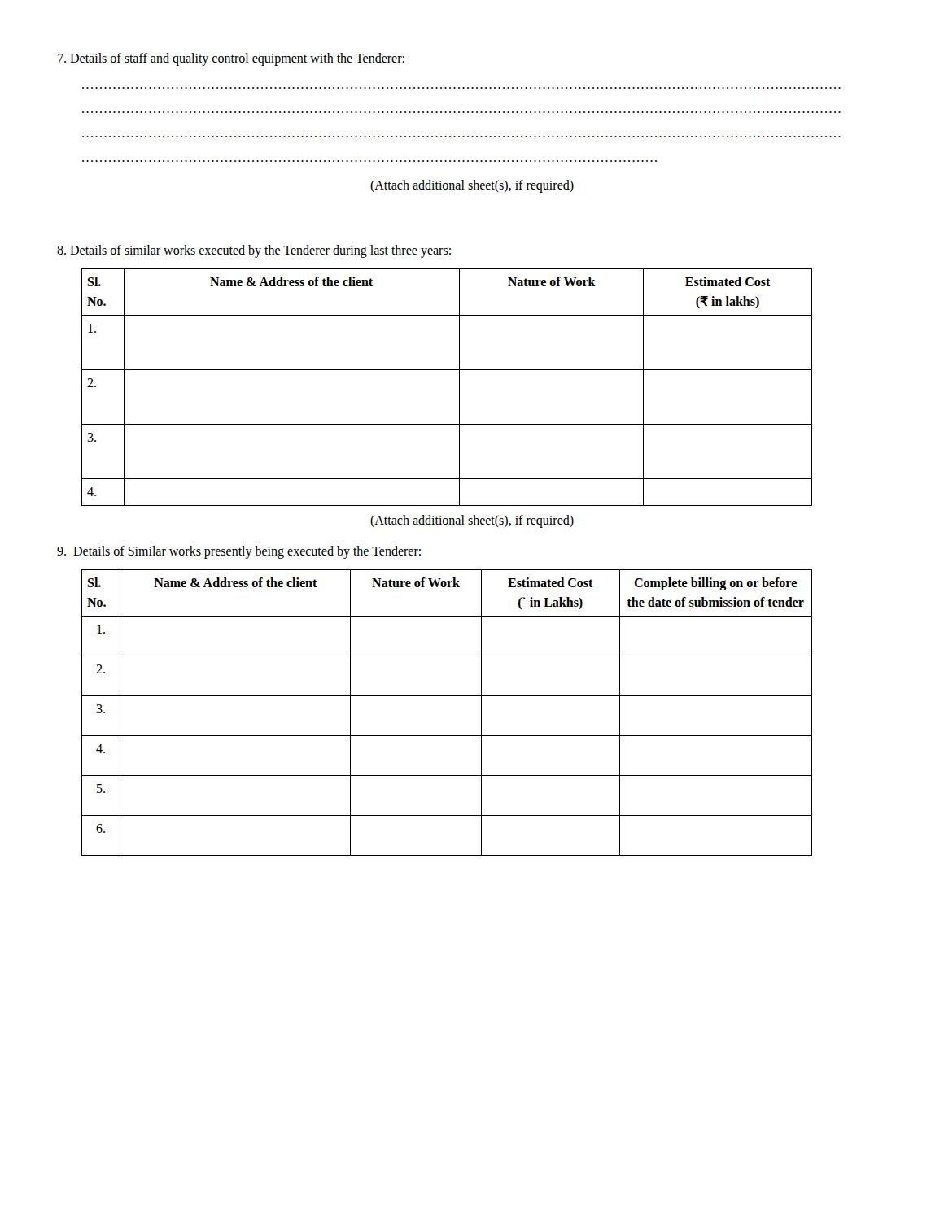7. Details of staff and quality control equipment with the Tenderer: .......................................................................................................................................................................... .......................................................................................................................................................................... .......................................................................................................................................................................... .................................................................................................................................
(Attach additional sheet(s), if required)
8. Details of similar works executed by the Tenderer during last three years:
| Sl. No. | Name & Address of the client | Nature of Work | Estimated Cost (₹ in lakhs) |
| --- | --- | --- | --- |
| 1. | | | |
| 2. | | | |
| 3. | | | |
| 4. | | | |
(Attach additional sheet(s), if required)
9. Details of Similar works presently being executed by the Tenderer:
| Sl. No. | Name & Address of the client | Nature of Work | Estimated Cost (` in Lakhs) | Complete billing on or before the date of submission of tender |
| --- | --- | --- | --- | --- |
| 1. | | | | |
| 2. | | | | |
| 3. | | | | |
| 4. | | | | |
| 5. | | | | |
| 6. | | | | |